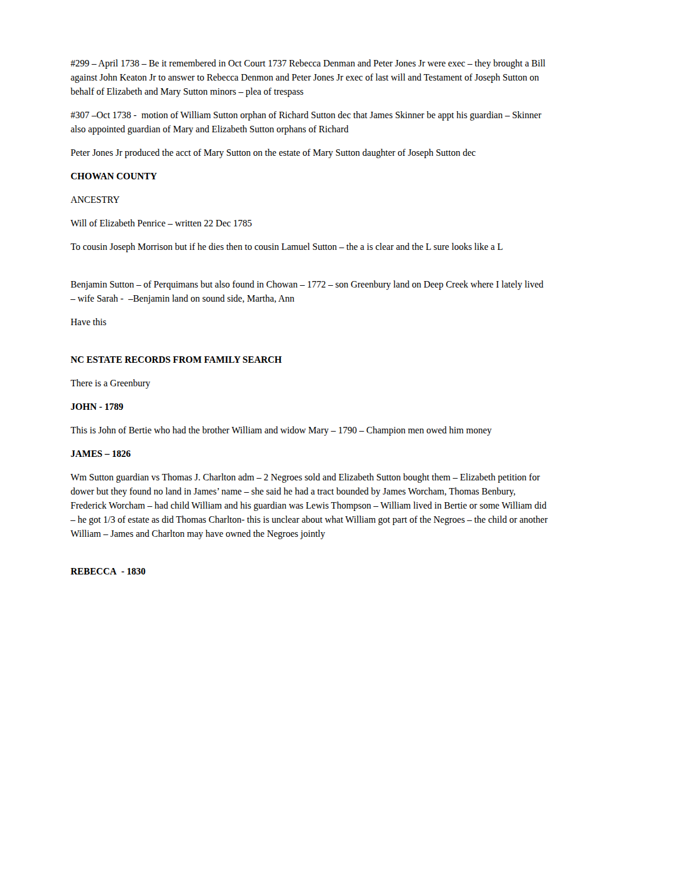#299 – April 1738 – Be it remembered in Oct Court 1737 Rebecca Denman and Peter Jones Jr were exec – they brought a Bill against John Keaton Jr to answer to Rebecca Denmon and Peter Jones Jr exec of last will and Testament of Joseph Sutton on behalf of Elizabeth and Mary Sutton minors – plea of trespass
#307 –Oct 1738 - motion of William Sutton orphan of Richard Sutton dec that James Skinner be appt his guardian – Skinner also appointed guardian of Mary and Elizabeth Sutton orphans of Richard
Peter Jones Jr produced the acct of Mary Sutton on the estate of Mary Sutton daughter of Joseph Sutton dec
CHOWAN COUNTY
ANCESTRY
Will of Elizabeth Penrice – written 22 Dec 1785
To cousin Joseph Morrison but if he dies then to cousin Lamuel Sutton – the a is clear and the L sure looks like a L
Benjamin Sutton – of Perquimans but also found in Chowan – 1772 – son Greenbury land on Deep Creek where I lately lived – wife Sarah - –Benjamin land on sound side, Martha, Ann
Have this
NC ESTATE RECORDS FROM FAMILY SEARCH
There is a Greenbury
JOHN - 1789
This is John of Bertie who had the brother William and widow Mary – 1790 – Champion men owed him money
JAMES – 1826
Wm Sutton guardian vs Thomas J. Charlton adm – 2 Negroes sold and Elizabeth Sutton bought them – Elizabeth petition for dower but they found no land in James’ name – she said he had a tract bounded by James Worcham, Thomas Benbury, Frederick Worcham – had child William and his guardian was Lewis Thompson – William lived in Bertie or some William did – he got 1/3 of estate as did Thomas Charlton- this is unclear about what William got part of the Negroes – the child or another William – James and Charlton may have owned the Negroes jointly
REBECCA - 1830